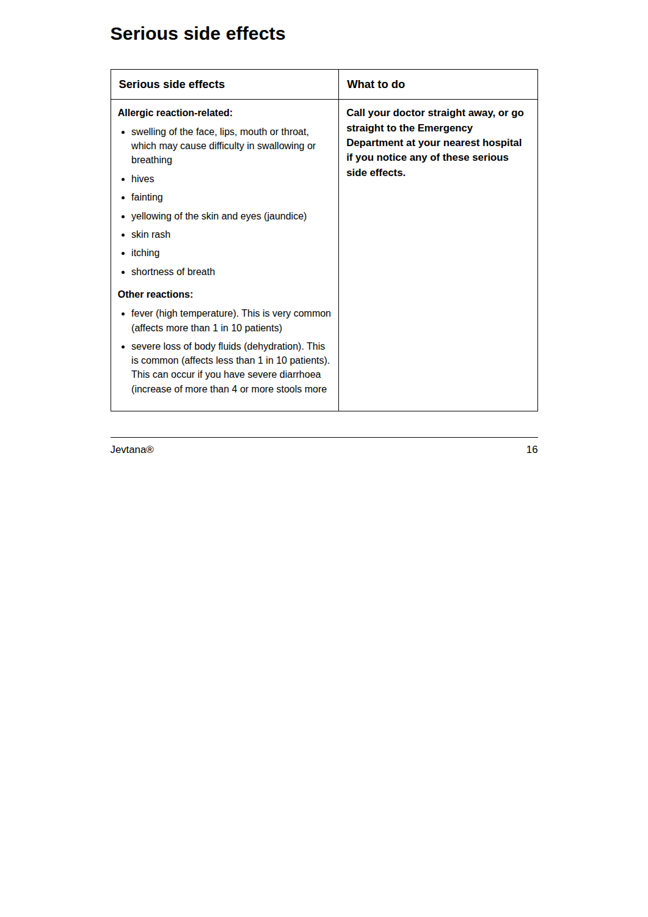Serious side effects
| Serious side effects | What to do |
| --- | --- |
| Allergic reaction-related: swelling of the face, lips, mouth or throat, which may cause difficulty in swallowing or breathing hives fainting yellowing of the skin and eyes (jaundice) skin rash itching shortness of breath Other reactions: fever (high temperature). This is very common (affects more than 1 in 10 patients) severe loss of body fluids (dehydration). This is common (affects less than 1 in 10 patients). This can occur if you have severe diarrhoea (increase of more than 4 or more stools more | Call your doctor straight away, or go straight to the Emergency Department at your nearest hospital if you notice any of these serious side effects. |
Jevtana® 16